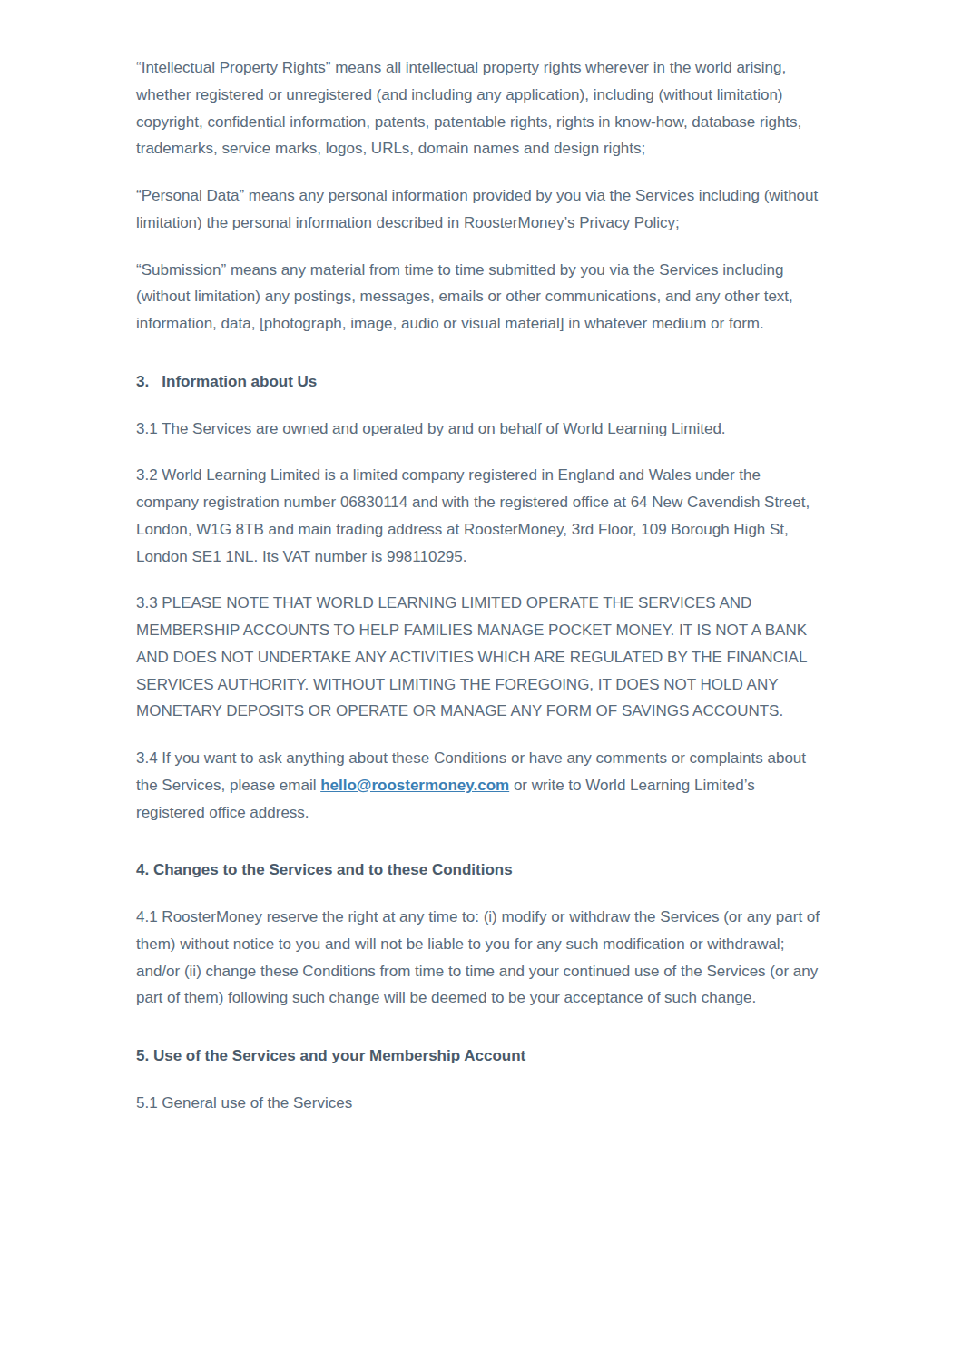“Intellectual Property Rights” means all intellectual property rights wherever in the world arising, whether registered or unregistered (and including any application), including (without limitation) copyright, confidential information, patents, patentable rights, rights in know-how, database rights, trademarks, service marks, logos, URLs, domain names and design rights;
“Personal Data” means any personal information provided by you via the Services including (without limitation) the personal information described in RoosterMoney’s Privacy Policy;
“Submission” means any material from time to time submitted by you via the Services including (without limitation) any postings, messages, emails or other communications, and any other text, information, data, [photograph, image, audio or visual material] in whatever medium or form.
3. Information about Us
3.1 The Services are owned and operated by and on behalf of World Learning Limited.
3.2 World Learning Limited is a limited company registered in England and Wales under the company registration number 06830114 and with the registered office at 64 New Cavendish Street, London, W1G 8TB and main trading address at RoosterMoney, 3rd Floor, 109 Borough High St, London SE1 1NL. Its VAT number is 998110295.
3.3 Please note that World Learning Limited operate the Services and Membership Accounts to help families manage pocket money. It is not a bank and does not undertake any activities which are regulated by the Financial Services Authority. Without limiting the foregoing, it does not hold any monetary deposits or operate or manage any form of savings accounts.
3.4 If you want to ask anything about these Conditions or have any comments or complaints about the Services, please email hello@roostermoney.com or write to World Learning Limited’s registered office address.
4. Changes to the Services and to these Conditions
4.1 RoosterMoney reserve the right at any time to: (i) modify or withdraw the Services (or any part of them) without notice to you and will not be liable to you for any such modification or withdrawal; and/or (ii) change these Conditions from time to time and your continued use of the Services (or any part of them) following such change will be deemed to be your acceptance of such change.
5. Use of the Services and your Membership Account
5.1 General use of the Services